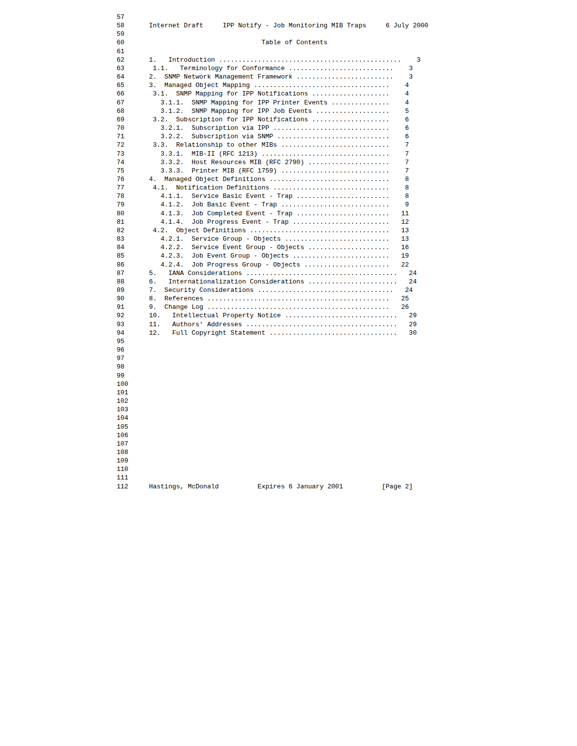57
58   Internet Draft     IPP Notify - Job Monitoring MIB Traps     6 July 2000
59
60                                Table of Contents
61
62   1.   Introduction ...............................................    3
63    1.1.   Terminology for Conformance ...........................    3
64   2.  SNMP Network Management Framework .........................    3
65   3.  Managed Object Mapping ...................................    4
66    3.1.  SNMP Mapping for IPP Notifications ....................    4
67      3.1.1.  SNMP Mapping for IPP Printer Events ...............    4
68      3.1.2.  SNMP Mapping for IPP Job Events ...................    5
69    3.2.  Subscription for IPP Notifications ....................    6
70      3.2.1.  Subscription via IPP ..............................    6
71      3.2.2.  Subscription via SNMP .............................    6
72    3.3.  Relationship to other MIBs ............................    7
73      3.3.1.  MIB-II (RFC 1213) .................................    7
74      3.3.2.  Host Resources MIB (RFC 2790) .....................    7
75      3.3.3.  Printer MIB (RFC 1759) ............................    7
76   4.  Managed Object Definitions ...............................    8
77    4.1.  Notification Definitions ..............................    8
78      4.1.1.  Service Basic Event - Trap ........................    8
79      4.1.2.  Job Basic Event - Trap ............................    9
80      4.1.3.  Job Completed Event - Trap ........................   11
81      4.1.4.  Job Progress Event - Trap .........................   12
82    4.2.  Object Definitions ....................................   13
83      4.2.1.  Service Group - Objects ...........................   13
84      4.2.2.  Service Event Group - Objects .....................   16
85      4.2.3.  Job Event Group - Objects .........................   19
86      4.2.4.  Job Progress Group - Objects ......................   22
87   5.   IANA Considerations .......................................   24
88   6.   Internationalization Considerations .......................   24
89   7.  Security Considerations ...................................   24
90   8.  References ...............................................   25
91   9.  Change Log ...............................................   26
92   10.   Intellectual Property Notice .............................   29
93   11.   Authors' Addresses .......................................   29
94   12.   Full Copyright Statement .................................   30
95
96
97
98
99
100
101
102
103
104
105
106
107
108
109
110
111
112   Hastings, McDonald          Expires 6 January 2001          [Page 2]